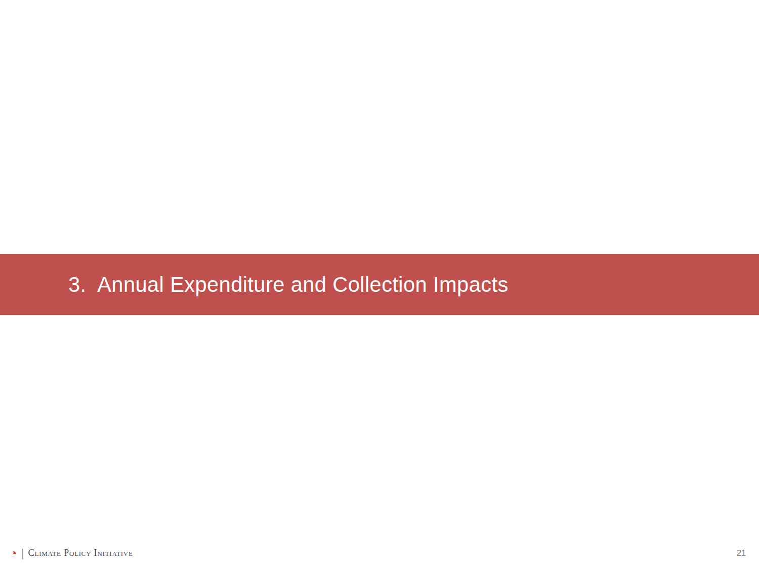3. Annual Expenditure and Collection Impacts
◔ | Climate Policy Initiative
21